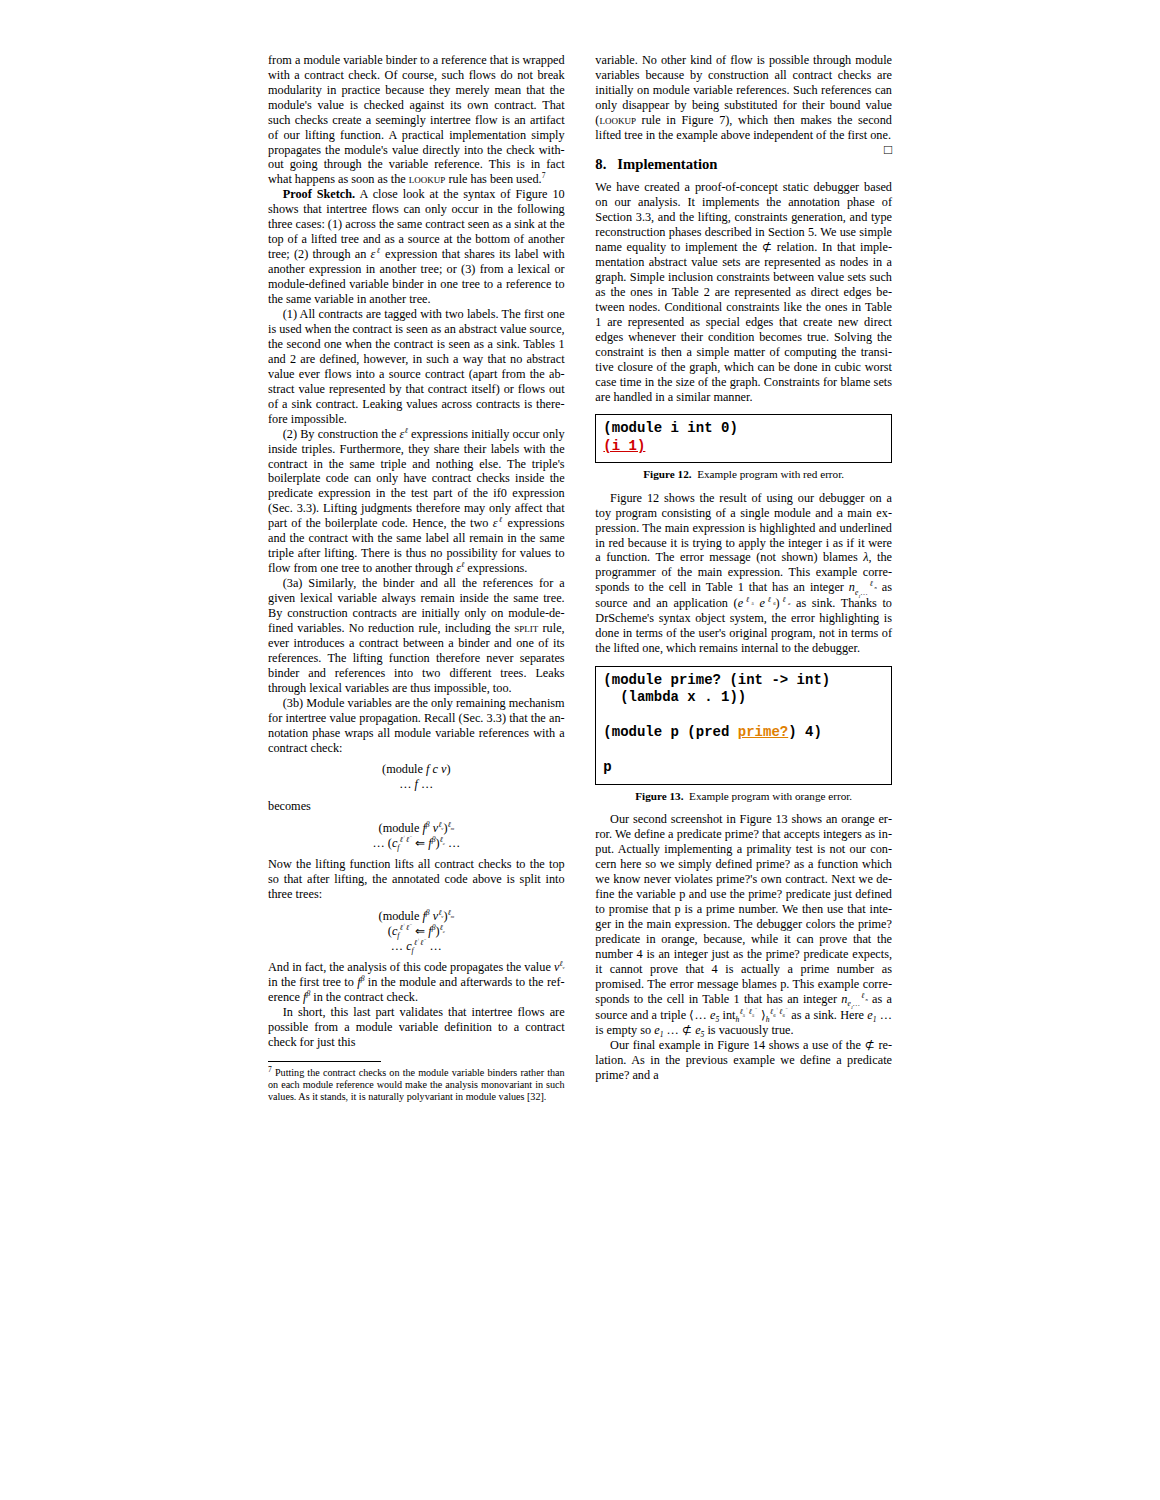from a module variable binder to a reference that is wrapped with a contract check. Of course, such flows do not break modularity in practice because they merely mean that the module's value is checked against its own contract. That such checks create a seemingly intertree flow is an artifact of our lifting function. A practical implementation simply propagates the module's value directly into the check without going through the variable reference. This is in fact what happens as soon as the lookup rule has been used.7
Proof Sketch. A close look at the syntax of Figure 10 shows that intertree flows can only occur in the following three cases: (1) across the same contract seen as a sink at the top of a lifted tree and as a source at the bottom of another tree; (2) through an εℓ expression that shares its label with another expression in another tree; or (3) from a lexical or module-defined variable binder in one tree to a reference to the same variable in another tree.
(1) All contracts are tagged with two labels. The first one is used when the contract is seen as an abstract value source, the second one when the contract is seen as a sink. Tables 1 and 2 are defined, however, in such a way that no abstract value ever flows into a source contract (apart from the abstract value represented by that contract itself) or flows out of a sink contract. Leaking values across contracts is therefore impossible.
(2) By construction the εℓ expressions initially occur only inside triples. Furthermore, they share their labels with the contract in the same triple and nothing else. The triple's boilerplate code can only have contract checks inside the predicate expression in the test part of the if0 expression (Sec. 3.3). Lifting judgments therefore may only affect that part of the boilerplate code. Hence, the two εℓ expressions and the contract with the same label all remain in the same triple after lifting. There is thus no possibility for values to flow from one tree to another through εℓ expressions.
(3a) Similarly, the binder and all the references for a given lexical variable always remain inside the same tree. By construction contracts are initially only on module-defined variables. No reduction rule, including the split rule, ever introduces a contract between a binder and one of its references. The lifting function therefore never separates binder and references into two different trees. Leaks through lexical variables are thus impossible, too.
(3b) Module variables are the only remaining mechanism for intertree value propagation. Recall (Sec. 3.3) that the annotation phase wraps all module variable references with a contract check:
(module f c v) … f …
becomes
(module fβ vℓv)ℓm … (cfℓ+ℓ− ⇐ fβ)ℓc …
Now the lifting function lifts all contract checks to the top so that after lifting, the annotated code above is split into three trees:
(module fβ vℓv)ℓm (cfℓ+ℓ− ⇐ fβ)ℓc … cfℓ+ℓ− …
And in fact, the analysis of this code propagates the value vℓv in the first tree to fβ in the module and afterwards to the reference fβ in the contract check.
In short, this last part validates that intertree flows are possible from a module variable definition to a contract check for just this
7 Putting the contract checks on the module variable binders rather than on each module reference would make the analysis monovariant in such values. As it stands, it is naturally polyvariant in module values [32].
variable. No other kind of flow is possible through module variables because by construction all contract checks are initially on module variable references. Such references can only disappear by being substituted for their bound value (lookup rule in Figure 7), which then makes the second lifted tree in the example above independent of the first one. □
8. Implementation
We have created a proof-of-concept static debugger based on our analysis. It implements the annotation phase of Section 3.3, and the lifting, constraints generation, and type reconstruction phases described in Section 5. We use simple name equality to implement the ⊄ relation. In that implementation abstract value sets are represented as nodes in a graph. Simple inclusion constraints between value sets such as the ones in Table 2 are represented as direct edges between nodes. Conditional constraints like the ones in Table 1 are represented as special edges that create new direct edges whenever their condition becomes true. Solving the constraint is then a simple matter of computing the transitive closure of the graph, which can be done in cubic worst case time in the size of the graph. Constraints for blame sets are handled in a similar manner.
(module i int 0)
(i 1)
Figure 12. Example program with red error.
Figure 12 shows the result of using our debugger on a toy program consisting of a single module and a main expression. The main expression is highlighted and underlined in red because it is trying to apply the integer i as if it were a function. The error message (not shown) blames λ, the programmer of the main expression. This example corresponds to the cell in Table 1 that has an integer ne1…ℓn as source and an application (eℓ5 eℓ6)ℓa as sink. Thanks to DrScheme's syntax object system, the error highlighting is done in terms of the user's original program, not in terms of the lifted one, which remains internal to the debugger.
(module prime? (int -> int)
(lambda x . 1))
(module p (pred prime?) 4)
p
Figure 13. Example program with orange error.
Our second screenshot in Figure 13 shows an orange error. We define a predicate prime? that accepts integers as input. Actually implementing a primality test is not our concern here so we simply defined prime? as a function which we know never violates prime?'s own contract. Next we define the variable p and use the prime? predicate just defined to promise that p is a prime number. We then use that integer in the main expression. The debugger colors the prime? predicate in orange, because, while it can prove that the number 4 is an integer just as the prime? predicate expects, it cannot prove that 4 is actually a prime number as promised. The error message blames p. This example corresponds to the cell in Table 1 that has an integer ne1…ℓn as a source and a triple ⟨… e5 inthℓ5+ℓ5− ⟩hℓ6+ℓ6− as a sink. Here e1 … is empty so e1 … ⊄ e5 is vacuously true.
Our final example in Figure 14 shows a use of the ⊄ relation. As in the previous example we define a predicate prime? and a